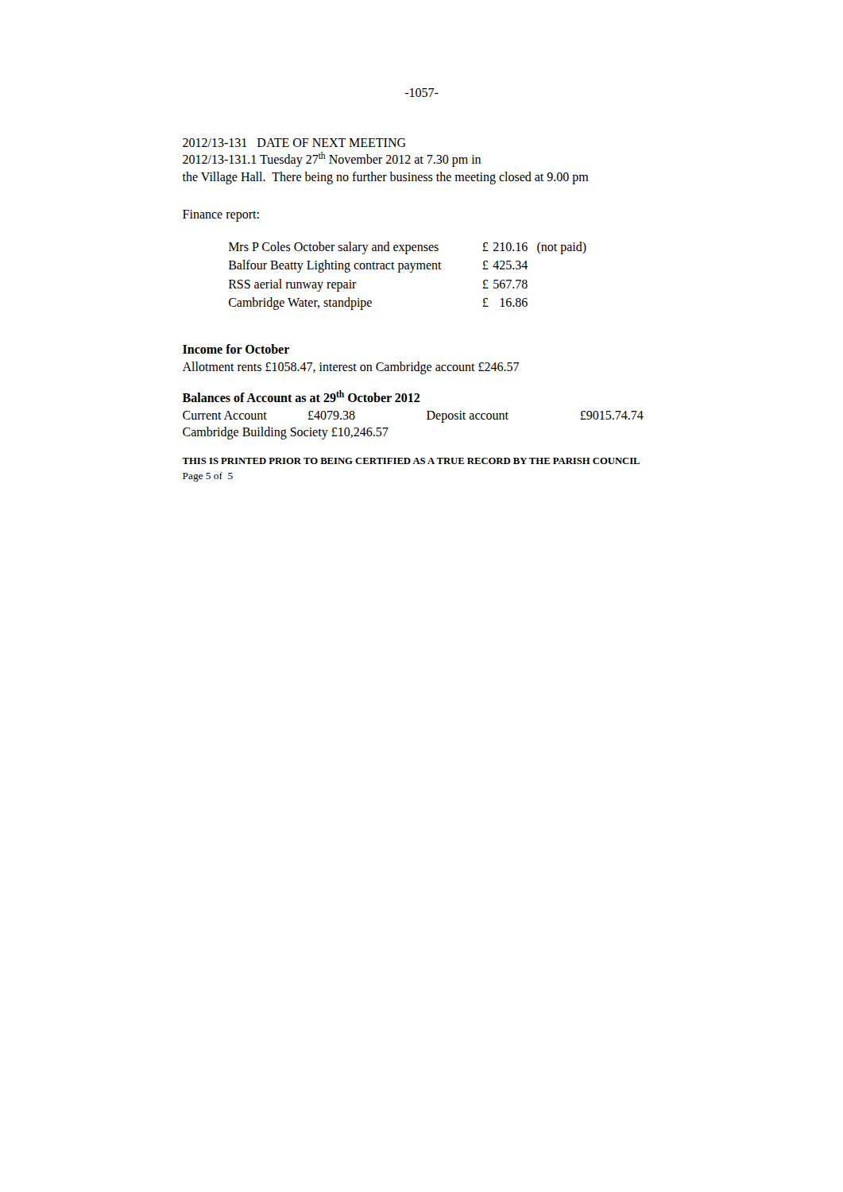-1057-
2012/13-131 DATE OF NEXT MEETING
2012/13-131.1 Tuesday 27th November 2012 at 7.30 pm in
the Village Hall. There being no further business the meeting closed at 9.00 pm
Finance report:
| Mrs P Coles October salary and expenses | £ | 210.16 | (not paid) |
| Balfour Beatty Lighting contract payment | £ | 425.34 | |
| RSS aerial runway repair | £ | 567.78 | |
| Cambridge Water, standpipe | £ | 16.86 | |
Income for October
Allotment rents £1058.47, interest on Cambridge account £246.57
Balances of Account as at 29th October 2012
Current Account £4079.38 Deposit account £9015.74.74
Cambridge Building Society £10,246.57
THIS IS PRINTED PRIOR TO BEING CERTIFIED AS A TRUE RECORD BY THE PARISH COUNCIL Page 5 of 5